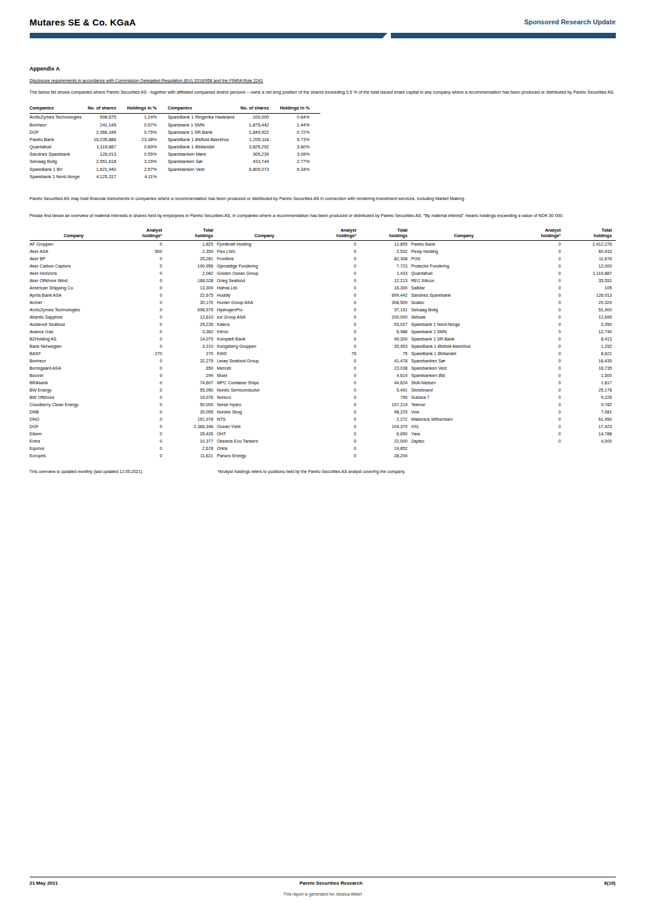Mutares SE & Co. KGaA
Sponsored Research Update
Appendix A
Disclosure requirements in accordance with Commission Delegated Regulation (EU) 2016/958 and the FINRA Rule 2241
The below list shows companies where Pareto Securities AS - together with affiliated companies and/or persons – owns a net long position of the shares exceeding 0,5 % of the total issued share capital in any company where a recommendation has been produced or distributed by Pareto Securities AS.
| Companies | No. of shares | Holdings in % | Companies | No. of shares | Holdings in % |
| --- | --- | --- | --- | --- | --- |
| ArcticZymes Technologies | 598,575 | 1.24% | SpareBank 1 Ringerike Hadeland | 100,000 | 0.64% |
| Bonheur | 241,145 | 0.57% | Sparebank 1 SMN | 1,875,442 | 1.44% |
| DOF | 2,366,346 | 0.75% | Sparebank 1 SR-Bank | 1,849,922 | 0.72% |
| Pareto Bank | 16,235,886 | 23.38% | SpareBank 1 Østfold Akershus | 1,205,116 | 9.73% |
| Quantafuel | 1,119,887 | 0.89% | SpareBank 1 Østlandet | 3,825,292 | 3.60% |
| Sandnes Sparebank | 126,013 | 0.55% | Sparebanken Møre | 305,239 | 3.09% |
| Selvaag Bolig | 2,951,618 | 3.15% | Sparebanken Sør | 433,744 | 2.77% |
| SpareBank 1 BV | 1,621,940 | 2.57% | Sparebanken Vest | 6,805,073 | 6.34% |
| Sparebank 1 Nord-Norge | 4,125,317 | 4.11% | | | |
Pareto Securities AS may hold financial instruments in companies where a recommendation has been produced or distributed by Pareto Securities AS in connection with rendering investment services, including Market Making.
Please find below an overview of material interests in shares held by employees in Pareto Securities AS, in companies where a recommendation has been produced or distributed by Pareto Securities AS. "By material interest" means holdings exceeding a value of NOK 50 000.
| | Analyst | Total | | Analyst | Total | | Analyst | Total |
| --- | --- | --- | --- | --- | --- | --- | --- | --- |
| Company | holdings* | holdings | Company | holdings* | holdings | Company | holdings* | holdings |
| AF Gruppen | 0 | 1,825 | Fjordkraft Holding | 0 | 12,855 | Pareto Bank | 0 | 2,412,276 |
| Aker ASA | 500 | 2,359 | Flex LNG | 0 | 2,532 | Pexip Holding | 0 | 60,433 |
| Aker BP | 0 | 25,281 | Frontline | 0 | 82,308 | PGS | 0 | 11,676 |
| Aker Carbon Capture | 0 | 190,956 | Gjensidige Forsikring | 0 | 7,723 | Protector Forsikring | 0 | 12,000 |
| Aker Horizons | 0 | 2,082 | Golden Ocean Group | 0 | 1,433 | Quantafuel | 0 | 1,119,887 |
| Aker Offshore Wind | 0 | 168,028 | Grieg Seafood | 0 | 12,213 | REC Silicon | 0 | 35,551 |
| American Shipping Co. | 0 | 13,300 | Hafnia Ltd. | 0 | 16,300 | SalMar | 0 | 105 |
| Aprila Bank ASA | 0 | 22,675 | Huddly | 0 | 899,442 | Sandnes Sparebank | 0 | 126,013 |
| Archer | 0 | 30,170 | Hunter Group ASA | 0 | 308,500 | Scatec | 0 | 20,324 |
| ArcticZymes Technologies | 0 | 598,575 | HydrogenPro | 0 | 37,151 | Selvaag Bolig | 0 | 51,900 |
| Atlantic Sapphire | 0 | 13,610 | ice Group ASA | 0 | 200,000 | Skitude | 0 | 12,695 |
| Austevoll Seafood | 0 | 29,235 | Kalera | 0 | 53,027 | Sparebank 1 Nord-Norge | 0 | 3,350 |
| Avance Gas | 0 | 3,362 | Kitron | 0 | 6,986 | Sparebank 1 SMN | 0 | 12,740 |
| B2Holding AS | 0 | 14,075 | Komplett Bank | 0 | 99,300 | Sparebank 1 SR-Bank | 0 | 8,413 |
| Bank Norwegian | 0 | 3,210 | Kongsberg Gruppen | 0 | 35,453 | SpareBank 1 Østfold Akershus | 0 | 1,252 |
| BASF | 270 | 270 | KWS | 75 | 75 | SpareBank 1 Østlandet | 0 | 8,621 |
| Bonheur | 0 | 32,275 | Lerøy Seafood Group | 0 | 41,478 | Sparebanken Sør | 0 | 16,435 |
| Borregaard ASA | 0 | 650 | Mercell | 0 | 23,038 | Sparebanken Vest | 0 | 16,735 |
| Bouvet | 0 | 294 | Mowi | 0 | 4,614 | Sparebanken Øst | 0 | 1,500 |
| BRAbank | 0 | 74,607 | MPC Container Ships | 0 | 44,624 | Stolt-Nielsen | 0 | 1,817 |
| BW Energy | 0 | 55,050 | Nordic Semiconductor | 0 | 5,491 | Storebrand | 0 | 25,178 |
| BW Offshore | 0 | 16,076 | Noreco | 0 | 790 | Subsea 7 | 0 | 9,226 |
| Cloudberry Clean Energy | 0 | 50,000 | Norsk Hydro | 0 | 107,219 | Telenor | 0 | 9,782 |
| DNB | 0 | 30,055 | Norske Skog | 0 | 98,225 | Vow | 0 | 7,081 |
| DNO | 0 | 151,978 | NTS | 0 | 2,272 | Wallenius Wilhemsen | 0 | 61,450 |
| DOF | 0 | 2,366,346 | Ocean Yield | 0 | 104,370 | XXL | 0 | 17,423 |
| Elkem | 0 | 35,426 | OHT | 0 | 6,650 | Yara | 0 | 14,788 |
| Entra | 0 | 10,377 | Okeanis Eco Tankers | 0 | 22,000 | Zaptec | 0 | 4,000 |
| Equinor | 0 | 2,678 | Orkla | 0 | 19,852 | | | |
| Europris | 0 | 11,621 | Panoro Energy | 0 | 28,204 | | | |
This overview is updated monthly (last updated 12.05.2021). *Analyst holdings refers to positions held by the Pareto Securities AS analyst covering the company.
21 May 2021 8(10)
Pareto Securities Research
This report is generated for Jessica Albert